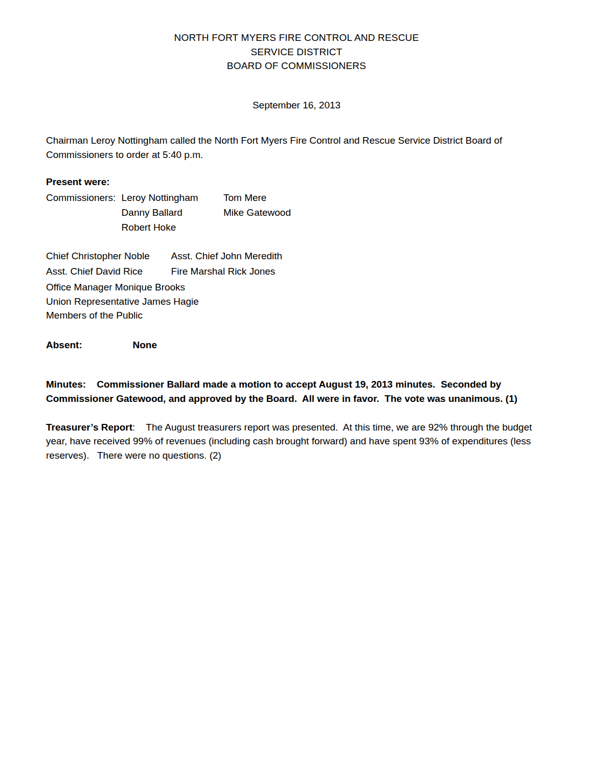NORTH FORT MYERS FIRE CONTROL AND RESCUE
SERVICE DISTRICT
BOARD OF COMMISSIONERS
September 16, 2013
Chairman Leroy Nottingham called the North Fort Myers Fire Control and Rescue Service District Board of Commissioners to order at 5:40 p.m.
Present were:
| Commissioners: | Leroy Nottingham | Tom Mere |
| | Danny Ballard | Mike Gatewood |
| | Robert Hoke | |
| Chief Christopher Noble | Asst. Chief John Meredith |
| Asst. Chief David Rice | Fire Marshal Rick Jones |
Office Manager Monique Brooks
Union Representative James Hagie
Members of the Public
Absent: None
Minutes: Commissioner Ballard made a motion to accept August 19, 2013 minutes. Seconded by Commissioner Gatewood, and approved by the Board. All were in favor. The vote was unanimous. (1)
Treasurer’s Report: The August treasurers report was presented. At this time, we are 92% through the budget year, have received 99% of revenues (including cash brought forward) and have spent 93% of expenditures (less reserves). There were no questions. (2)